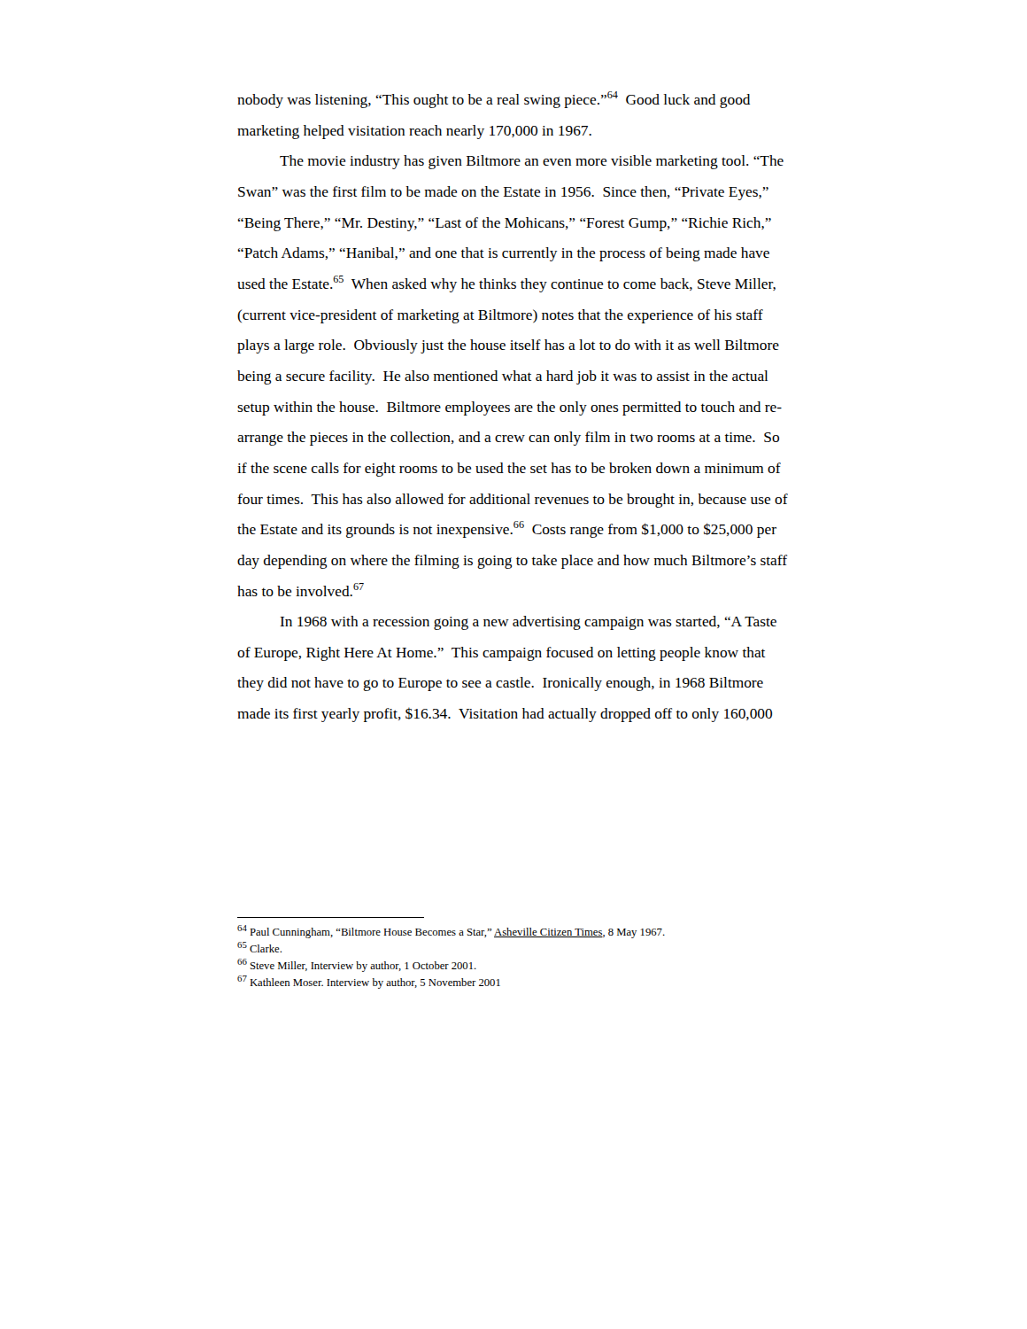nobody was listening, “This ought to be a real swing piece.”64 Good luck and good marketing helped visitation reach nearly 170,000 in 1967.
The movie industry has given Biltmore an even more visible marketing tool. “The Swan” was the first film to be made on the Estate in 1956. Since then, “Private Eyes,” “Being There,” “Mr. Destiny,” “Last of the Mohicans,” “Forest Gump,” “Richie Rich,” “Patch Adams,” “Hanibal,” and one that is currently in the process of being made have used the Estate.65 When asked why he thinks they continue to come back, Steve Miller, (current vice-president of marketing at Biltmore) notes that the experience of his staff plays a large role. Obviously just the house itself has a lot to do with it as well Biltmore being a secure facility. He also mentioned what a hard job it was to assist in the actual setup within the house. Biltmore employees are the only ones permitted to touch and re-arrange the pieces in the collection, and a crew can only film in two rooms at a time. So if the scene calls for eight rooms to be used the set has to be broken down a minimum of four times. This has also allowed for additional revenues to be brought in, because use of the Estate and its grounds is not inexpensive.66 Costs range from $1,000 to $25,000 per day depending on where the filming is going to take place and how much Biltmore’s staff has to be involved.67
In 1968 with a recession going a new advertising campaign was started, “A Taste of Europe, Right Here At Home.” This campaign focused on letting people know that they did not have to go to Europe to see a castle. Ironically enough, in 1968 Biltmore made its first yearly profit, $16.34. Visitation had actually dropped off to only 160,000
64 Paul Cunningham, “Biltmore House Becomes a Star,” Asheville Citizen Times, 8 May 1967.
65 Clarke.
66 Steve Miller, Interview by author, 1 October 2001.
67 Kathleen Moser. Interview by author, 5 November 2001